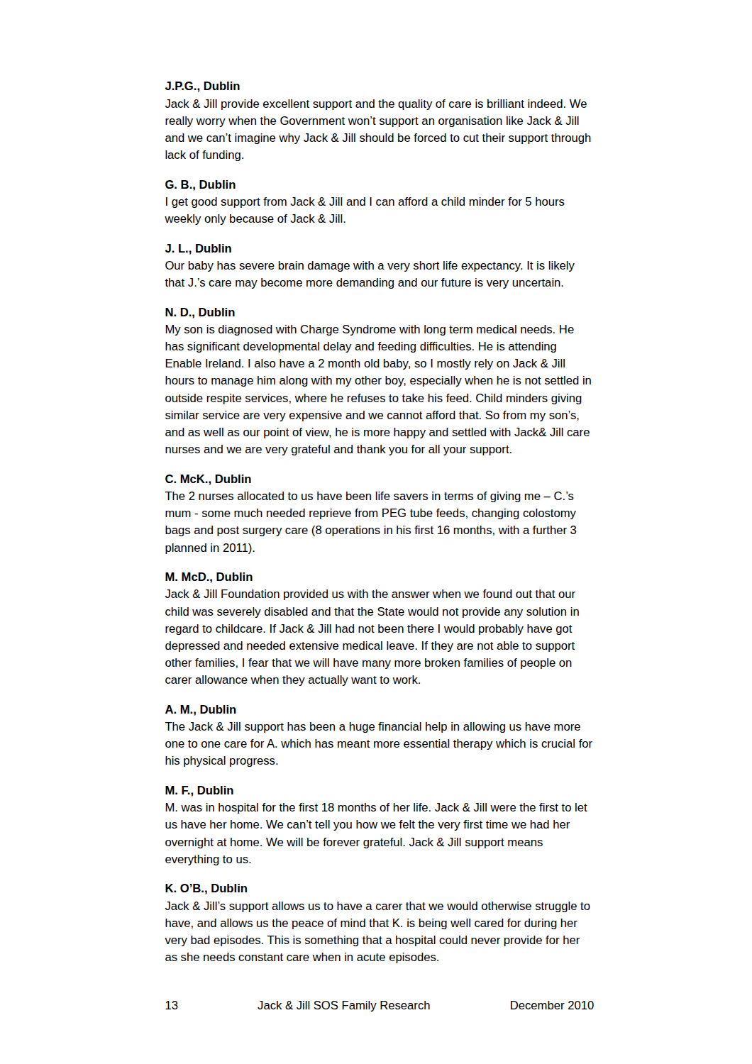J.P.G., Dublin
Jack & Jill provide excellent support and the quality of care is brilliant indeed. We really worry when the Government won’t support an organisation like Jack & Jill and we can’t imagine why Jack & Jill should be forced to cut their support through lack of funding.
G. B., Dublin
I get good support from Jack & Jill and I can afford a child minder for 5 hours weekly only because of Jack & Jill.
J. L., Dublin
Our baby has severe brain damage with a very short life expectancy. It is likely that J.’s care may become more demanding and our future is very uncertain.
N. D., Dublin
My son is diagnosed with Charge Syndrome with long term medical needs. He has significant developmental delay and feeding difficulties. He is attending Enable Ireland. I also have a 2 month old baby, so I mostly rely on Jack & Jill hours to manage him along with my other boy, especially when he is not settled in outside respite services, where he refuses to take his feed. Child minders giving similar service are very expensive and we cannot afford that. So from my son’s, and as well as our point of view, he is more happy and settled with Jack& Jill care nurses and we are very grateful and thank you for all your support.
C. McK., Dublin
The 2 nurses allocated to us have been life savers in terms of giving me – C.’s mum - some much needed reprieve from PEG tube feeds, changing colostomy bags and post surgery care (8 operations in his first 16 months, with a further 3 planned in 2011).
M. McD., Dublin
Jack & Jill Foundation provided us with the answer when we found out that our child was severely disabled and that the State would not provide any solution in regard to childcare. If Jack & Jill had not been there I would probably have got depressed and needed extensive medical leave. If they are not able to support other families, I fear that we will have many more broken families of people on carer allowance when they actually want to work.
A. M., Dublin
The Jack & Jill support has been a huge financial help in allowing us have more one to one care for A. which has meant more essential therapy which is crucial for his physical progress.
M. F., Dublin
M. was in hospital for the first 18 months of her life. Jack & Jill were the first to let us have her home. We can’t tell you how we felt the very first time we had her overnight at home. We will be forever grateful. Jack & Jill support means everything to us.
K. O’B., Dublin
Jack & Jill’s support allows us to have a carer that we would otherwise struggle to have, and allows us the peace of mind that K. is being well cared for during her very bad episodes. This is something that a hospital could never provide for her as she needs constant care when in acute episodes.
13 Jack & Jill SOS Family Research December 2010